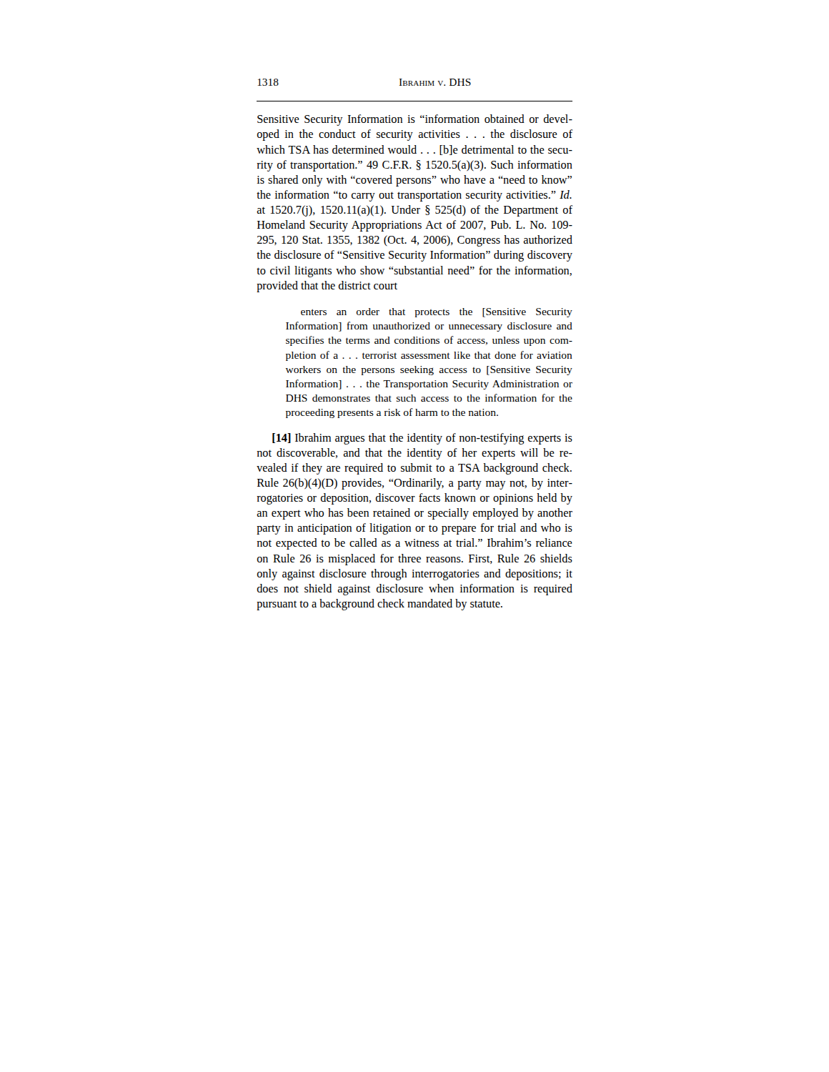1318 Ibrahim v. DHS
Sensitive Security Information is “information obtained or developed in the conduct of security activities . . . the disclosure of which TSA has determined would . . . [b]e detrimental to the security of transportation.” 49 C.F.R. § 1520.5(a)(3). Such information is shared only with “covered persons” who have a “need to know” the information “to carry out transportation security activities.” Id. at 1520.7(j), 1520.11(a)(1). Under § 525(d) of the Department of Homeland Security Appropriations Act of 2007, Pub. L. No. 109-295, 120 Stat. 1355, 1382 (Oct. 4, 2006), Congress has authorized the disclosure of “Sensitive Security Information” during discovery to civil litigants who show “substantial need” for the information, provided that the district court
enters an order that protects the [Sensitive Security Information] from unauthorized or unnecessary disclosure and specifies the terms and conditions of access, unless upon completion of a . . . terrorist assessment like that done for aviation workers on the persons seeking access to [Sensitive Security Information] . . . the Transportation Security Administration or DHS demonstrates that such access to the information for the proceeding presents a risk of harm to the nation.
[14] Ibrahim argues that the identity of non-testifying experts is not discoverable, and that the identity of her experts will be revealed if they are required to submit to a TSA background check. Rule 26(b)(4)(D) provides, “Ordinarily, a party may not, by interrogatories or deposition, discover facts known or opinions held by an expert who has been retained or specially employed by another party in anticipation of litigation or to prepare for trial and who is not expected to be called as a witness at trial.” Ibrahim’s reliance on Rule 26 is misplaced for three reasons. First, Rule 26 shields only against disclosure through interrogatories and depositions; it does not shield against disclosure when information is required pursuant to a background check mandated by statute.